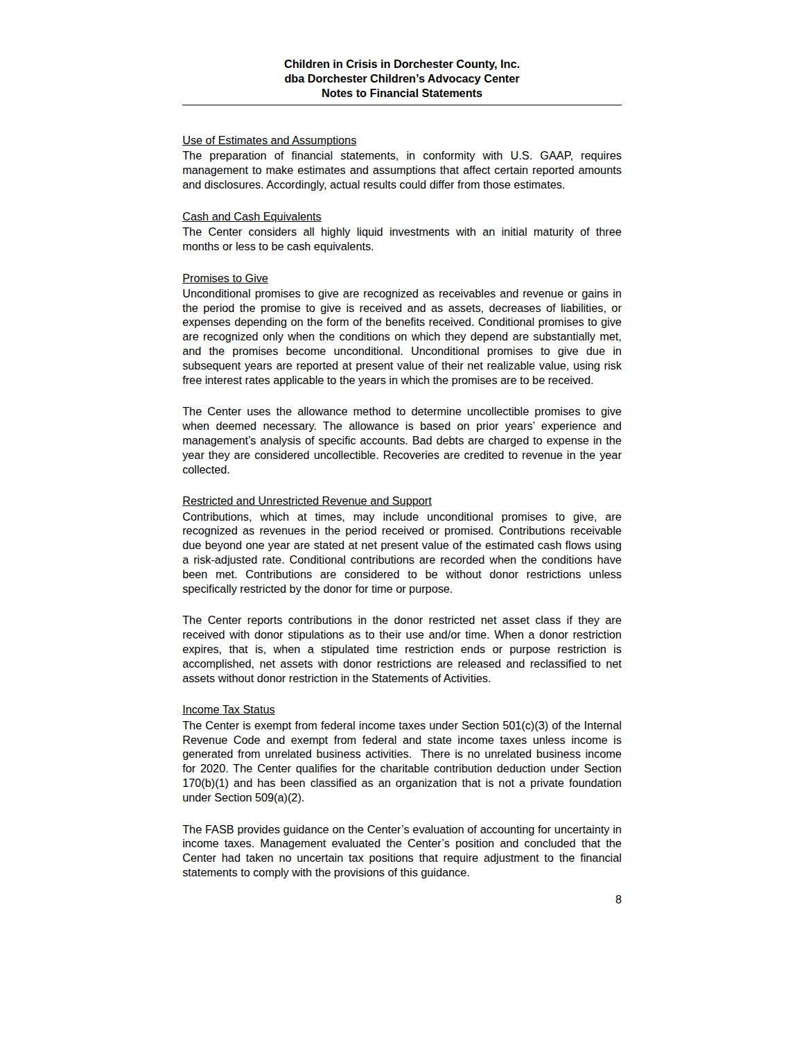Children in Crisis in Dorchester County, Inc. dba Dorchester Children’s Advocacy Center Notes to Financial Statements
Use of Estimates and Assumptions
The preparation of financial statements, in conformity with U.S. GAAP, requires management to make estimates and assumptions that affect certain reported amounts and disclosures. Accordingly, actual results could differ from those estimates.
Cash and Cash Equivalents
The Center considers all highly liquid investments with an initial maturity of three months or less to be cash equivalents.
Promises to Give
Unconditional promises to give are recognized as receivables and revenue or gains in the period the promise to give is received and as assets, decreases of liabilities, or expenses depending on the form of the benefits received. Conditional promises to give are recognized only when the conditions on which they depend are substantially met, and the promises become unconditional. Unconditional promises to give due in subsequent years are reported at present value of their net realizable value, using risk free interest rates applicable to the years in which the promises are to be received.
The Center uses the allowance method to determine uncollectible promises to give when deemed necessary. The allowance is based on prior years’ experience and management’s analysis of specific accounts. Bad debts are charged to expense in the year they are considered uncollectible. Recoveries are credited to revenue in the year collected.
Restricted and Unrestricted Revenue and Support
Contributions, which at times, may include unconditional promises to give, are recognized as revenues in the period received or promised. Contributions receivable due beyond one year are stated at net present value of the estimated cash flows using a risk-adjusted rate. Conditional contributions are recorded when the conditions have been met. Contributions are considered to be without donor restrictions unless specifically restricted by the donor for time or purpose.
The Center reports contributions in the donor restricted net asset class if they are received with donor stipulations as to their use and/or time. When a donor restriction expires, that is, when a stipulated time restriction ends or purpose restriction is accomplished, net assets with donor restrictions are released and reclassified to net assets without donor restriction in the Statements of Activities.
Income Tax Status
The Center is exempt from federal income taxes under Section 501(c)(3) of the Internal Revenue Code and exempt from federal and state income taxes unless income is generated from unrelated business activities. There is no unrelated business income for 2020. The Center qualifies for the charitable contribution deduction under Section 170(b)(1) and has been classified as an organization that is not a private foundation under Section 509(a)(2).
The FASB provides guidance on the Center’s evaluation of accounting for uncertainty in income taxes. Management evaluated the Center’s position and concluded that the Center had taken no uncertain tax positions that require adjustment to the financial statements to comply with the provisions of this guidance.
8